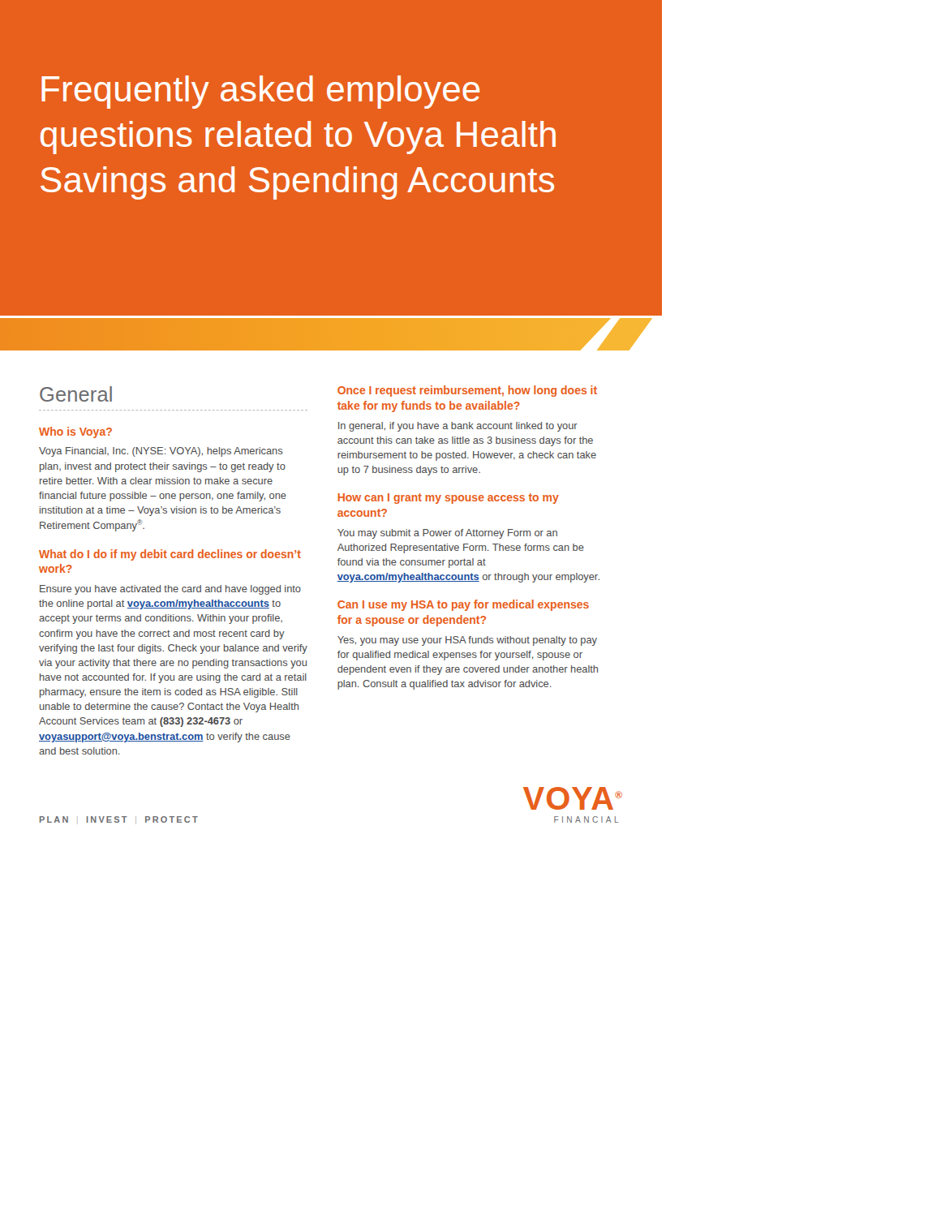Frequently asked employee questions related to Voya Health Savings and Spending Accounts
General
Who is Voya?
Voya Financial, Inc. (NYSE: VOYA), helps Americans plan, invest and protect their savings – to get ready to retire better. With a clear mission to make a secure financial future possible – one person, one family, one institution at a time – Voya’s vision is to be America’s Retirement Company®.
What do I do if my debit card declines or doesn’t work?
Ensure you have activated the card and have logged into the online portal at voya.com/myhealthaccounts to accept your terms and conditions. Within your profile, confirm you have the correct and most recent card by verifying the last four digits. Check your balance and verify via your activity that there are no pending transactions you have not accounted for. If you are using the card at a retail pharmacy, ensure the item is coded as HSA eligible. Still unable to determine the cause? Contact the Voya Health Account Services team at (833) 232-4673 or voyasupport@voya.benstrat.com to verify the cause and best solution.
Once I request reimbursement, how long does it take for my funds to be available?
In general, if you have a bank account linked to your account this can take as little as 3 business days for the reimbursement to be posted. However, a check can take up to 7 business days to arrive.
How can I grant my spouse access to my account?
You may submit a Power of Attorney Form or an Authorized Representative Form. These forms can be found via the consumer portal at voya.com/myhealthaccounts or through your employer.
Can I use my HSA to pay for medical expenses for a spouse or dependent?
Yes, you may use your HSA funds without penalty to pay for qualified medical expenses for yourself, spouse or dependent even if they are covered under another health plan. Consult a qualified tax advisor for advice.
PLAN | INVEST | PROTECT
VOYA®
FINANCIAL